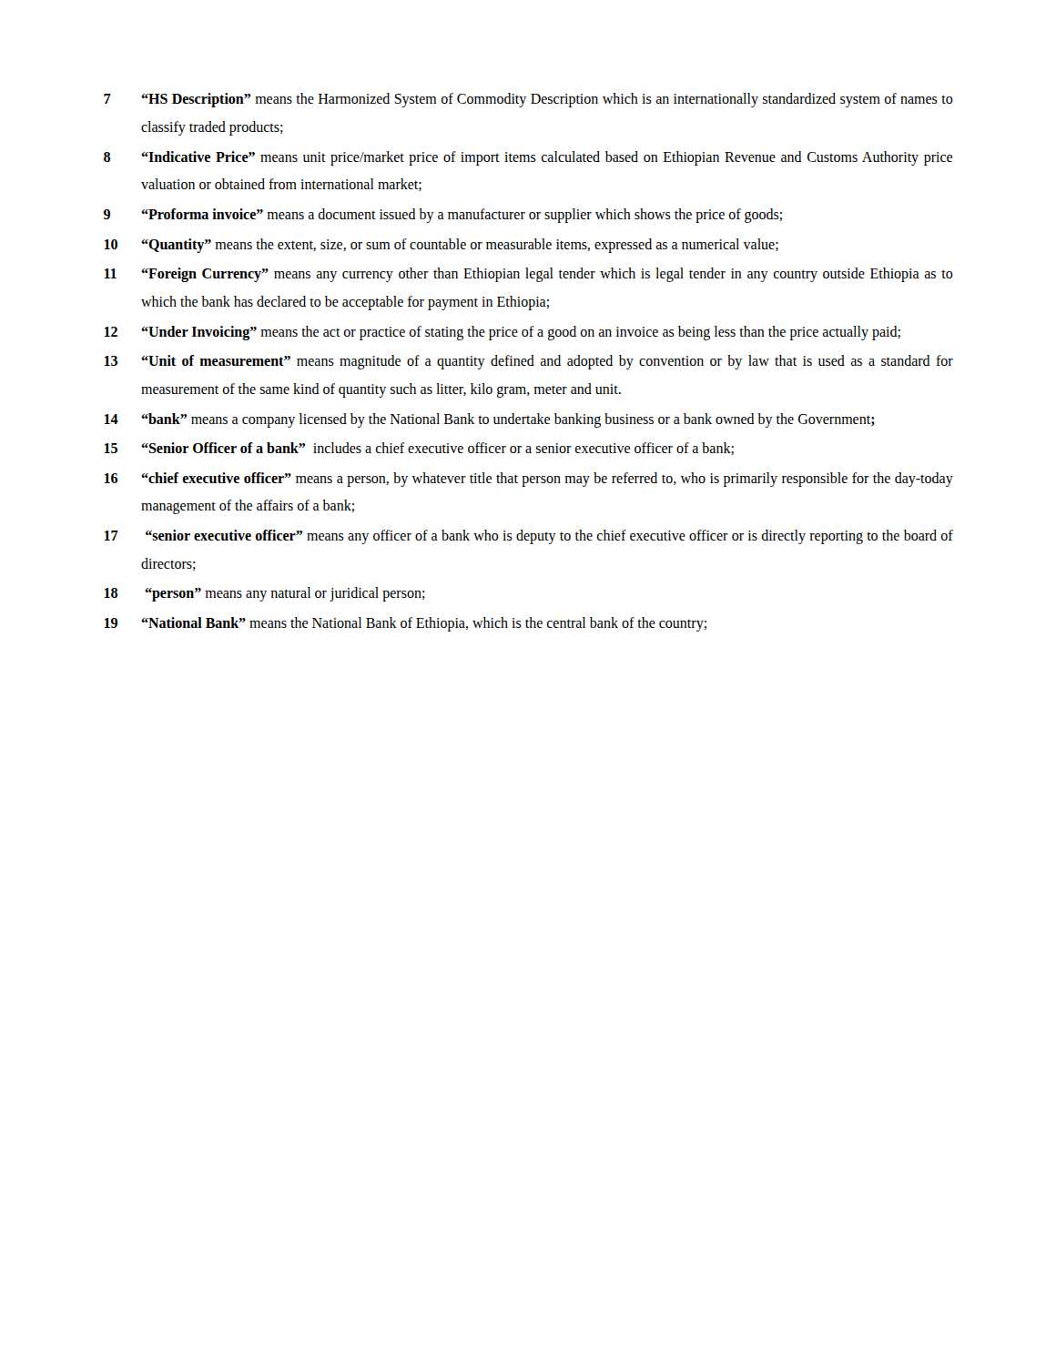7 “HS Description” means the Harmonized System of Commodity Description which is an internationally standardized system of names to classify traded products;
8 “Indicative Price” means unit price/market price of import items calculated based on Ethiopian Revenue and Customs Authority price valuation or obtained from international market;
9 “Proforma invoice” means a document issued by a manufacturer or supplier which shows the price of goods;
10 “Quantity” means the extent, size, or sum of countable or measurable items, expressed as a numerical value;
11 “Foreign Currency” means any currency other than Ethiopian legal tender which is legal tender in any country outside Ethiopia as to which the bank has declared to be acceptable for payment in Ethiopia;
12 “Under Invoicing” means the act or practice of stating the price of a good on an invoice as being less than the price actually paid;
13 “Unit of measurement” means magnitude of a quantity defined and adopted by convention or by law that is used as a standard for measurement of the same kind of quantity such as litter, kilo gram, meter and unit.
14 “bank” means a company licensed by the National Bank to undertake banking business or a bank owned by the Government;
15 “Senior Officer of a bank” includes a chief executive officer or a senior executive officer of a bank;
16 “chief executive officer” means a person, by whatever title that person may be referred to, who is primarily responsible for the day-today management of the affairs of a bank;
17 “senior executive officer” means any officer of a bank who is deputy to the chief executive officer or is directly reporting to the board of directors;
18 “person” means any natural or juridical person;
19 “National Bank” means the National Bank of Ethiopia, which is the central bank of the country;